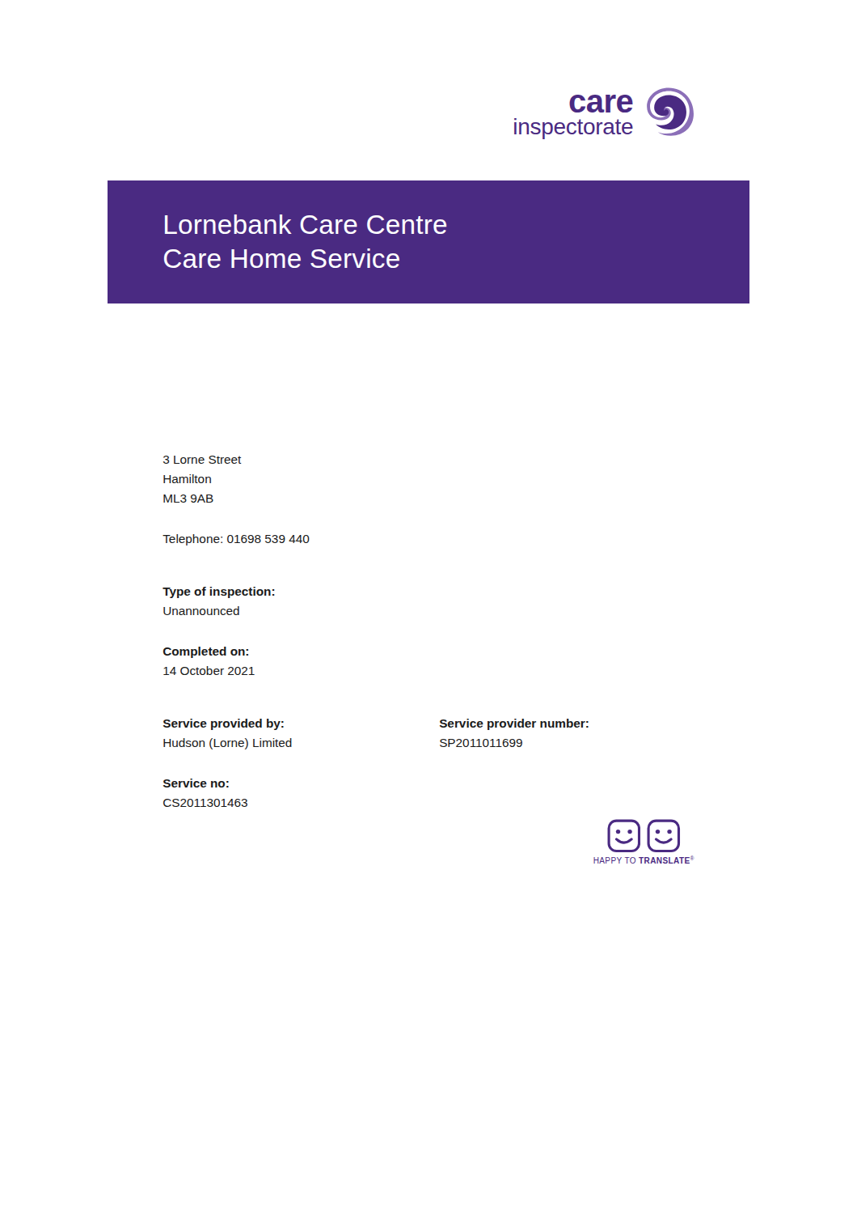care inspectorate
Lornebank Care Centre
Care Home Service
3 Lorne Street
Hamilton
ML3 9AB
Telephone: 01698 539 440
Type of inspection:
Unannounced
Completed on:
14 October 2021
Service provided by:
Hudson (Lorne) Limited
Service provider number:
SP2011011699
Service no:
CS2011301463
HAPPY TO TRANSLATE®